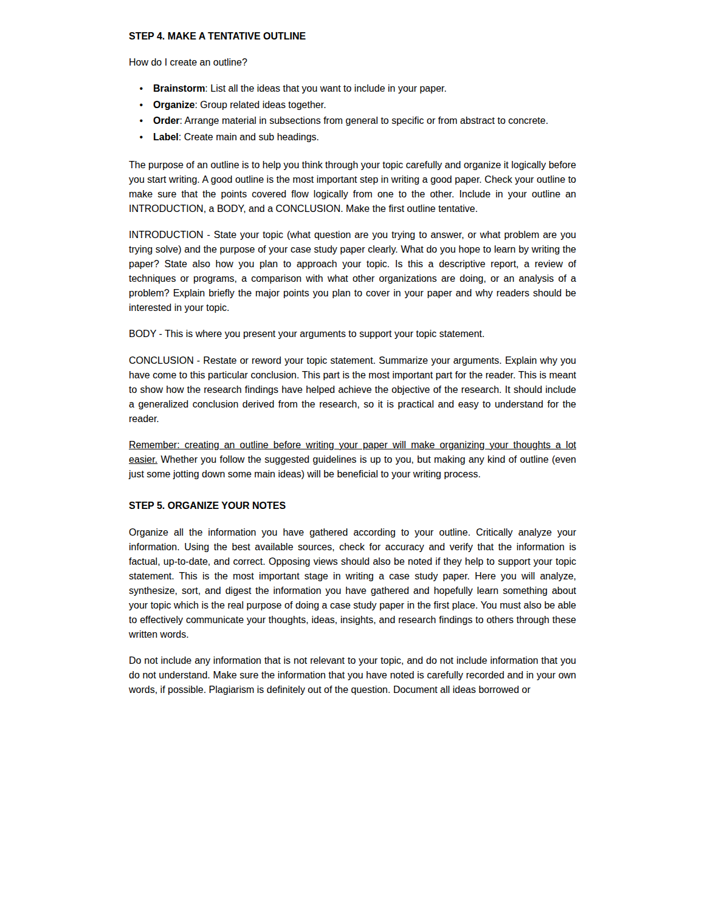STEP 4. MAKE A TENTATIVE OUTLINE
How do I create an outline?
Brainstorm: List all the ideas that you want to include in your paper.
Organize: Group related ideas together.
Order: Arrange material in subsections from general to specific or from abstract to concrete.
Label: Create main and sub headings.
The purpose of an outline is to help you think through your topic carefully and organize it logically before you start writing. A good outline is the most important step in writing a good paper. Check your outline to make sure that the points covered flow logically from one to the other. Include in your outline an INTRODUCTION, a BODY, and a CONCLUSION. Make the first outline tentative.
INTRODUCTION - State your topic (what question are you trying to answer, or what problem are you trying solve) and the purpose of your case study paper clearly. What do you hope to learn by writing the paper? State also how you plan to approach your topic. Is this a descriptive report, a review of techniques or programs, a comparison with what other organizations are doing, or an analysis of a problem? Explain briefly the major points you plan to cover in your paper and why readers should be interested in your topic.
BODY - This is where you present your arguments to support your topic statement.
CONCLUSION - Restate or reword your topic statement. Summarize your arguments. Explain why you have come to this particular conclusion. This part is the most important part for the reader. This is meant to show how the research findings have helped achieve the objective of the research. It should include a generalized conclusion derived from the research, so it is practical and easy to understand for the reader.
Remember: creating an outline before writing your paper will make organizing your thoughts a lot easier. Whether you follow the suggested guidelines is up to you, but making any kind of outline (even just some jotting down some main ideas) will be beneficial to your writing process.
STEP 5. ORGANIZE YOUR NOTES
Organize all the information you have gathered according to your outline. Critically analyze your information. Using the best available sources, check for accuracy and verify that the information is factual, up-to-date, and correct. Opposing views should also be noted if they help to support your topic statement. This is the most important stage in writing a case study paper. Here you will analyze, synthesize, sort, and digest the information you have gathered and hopefully learn something about your topic which is the real purpose of doing a case study paper in the first place. You must also be able to effectively communicate your thoughts, ideas, insights, and research findings to others through these written words.
Do not include any information that is not relevant to your topic, and do not include information that you do not understand. Make sure the information that you have noted is carefully recorded and in your own words, if possible. Plagiarism is definitely out of the question. Document all ideas borrowed or